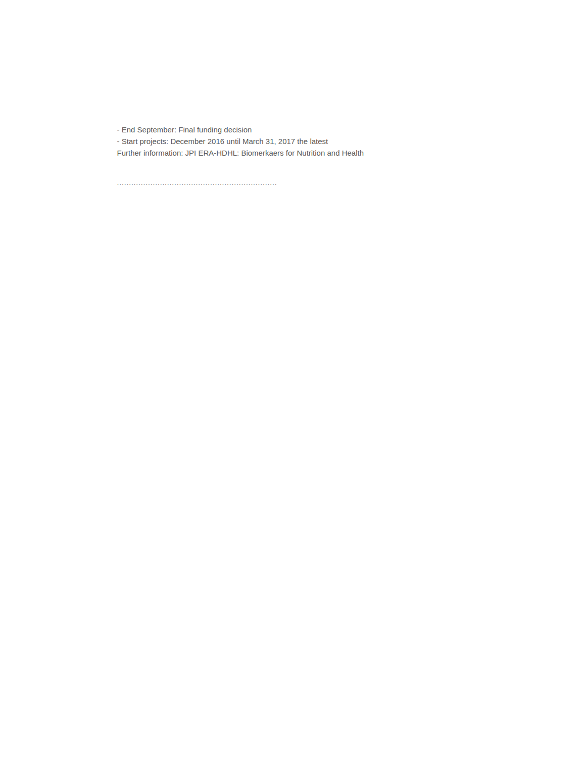- End September: Final funding decision
- Start projects: December 2016 until March 31, 2017 the latest
Further information: JPI ERA-HDHL: Biomerkaers for Nutrition and Health
...................................................................